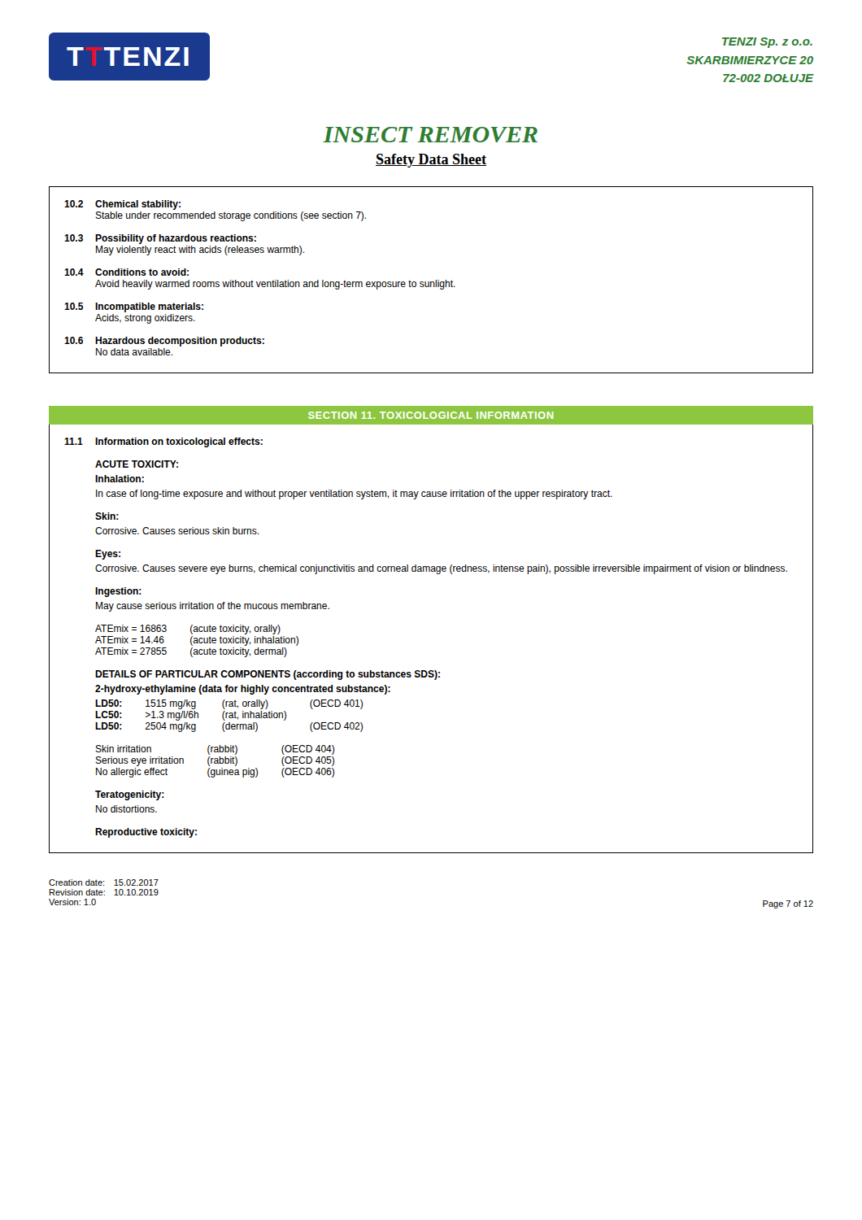TTTENZI
TENZI Sp. z o.o.
SKARBIMIERZYCE 20
72-002 DOŁUJE
INSECT REMOVER
Safety Data Sheet
10.2 Chemical stability:
Stable under recommended storage conditions (see section 7).
10.3 Possibility of hazardous reactions:
May violently react with acids (releases warmth).
10.4 Conditions to avoid:
Avoid heavily warmed rooms without ventilation and long-term exposure to sunlight.
10.5 Incompatible materials:
Acids, strong oxidizers.
10.6 Hazardous decomposition products:
No data available.
SECTION 11. TOXICOLOGICAL INFORMATION
11.1 Information on toxicological effects:
ACUTE TOXICITY:
Inhalation:
In case of long-time exposure and without proper ventilation system, it may cause irritation of the upper respiratory tract.
Skin:
Corrosive. Causes serious skin burns.
Eyes:
Corrosive. Causes severe eye burns, chemical conjunctivitis and corneal damage (redness, intense pain), possible irreversible impairment of vision or blindness.
Ingestion:
May cause serious irritation of the mucous membrane.
| ATEmix = 16863 | (acute toxicity, orally) |
| ATEmix = 14.46 | (acute toxicity, inhalation) |
| ATEmix = 27855 | (acute toxicity, dermal) |
DETAILS OF PARTICULAR COMPONENTS (according to substances SDS):
2-hydroxy-ethylamine (data for highly concentrated substance):
| LD50: | 1515 mg/kg | (rat, orally) | (OECD 401) |
| LC50: | >1.3 mg/l/6h | (rat, inhalation) | |
| LD50: | 2504 mg/kg | (dermal) | (OECD 402) |
| Skin irritation | (rabbit) | (OECD 404) |
| Serious eye irritation | (rabbit) | (OECD 405) |
| No allergic effect | (guinea pig) | (OECD 406) |
Teratogenicity:
No distortions.
Reproductive toxicity:
| Creation date: | 15.02.2017 |
| Revision date: | 10.10.2019 |
| Version: 1.0 | |
Page 7 of 12